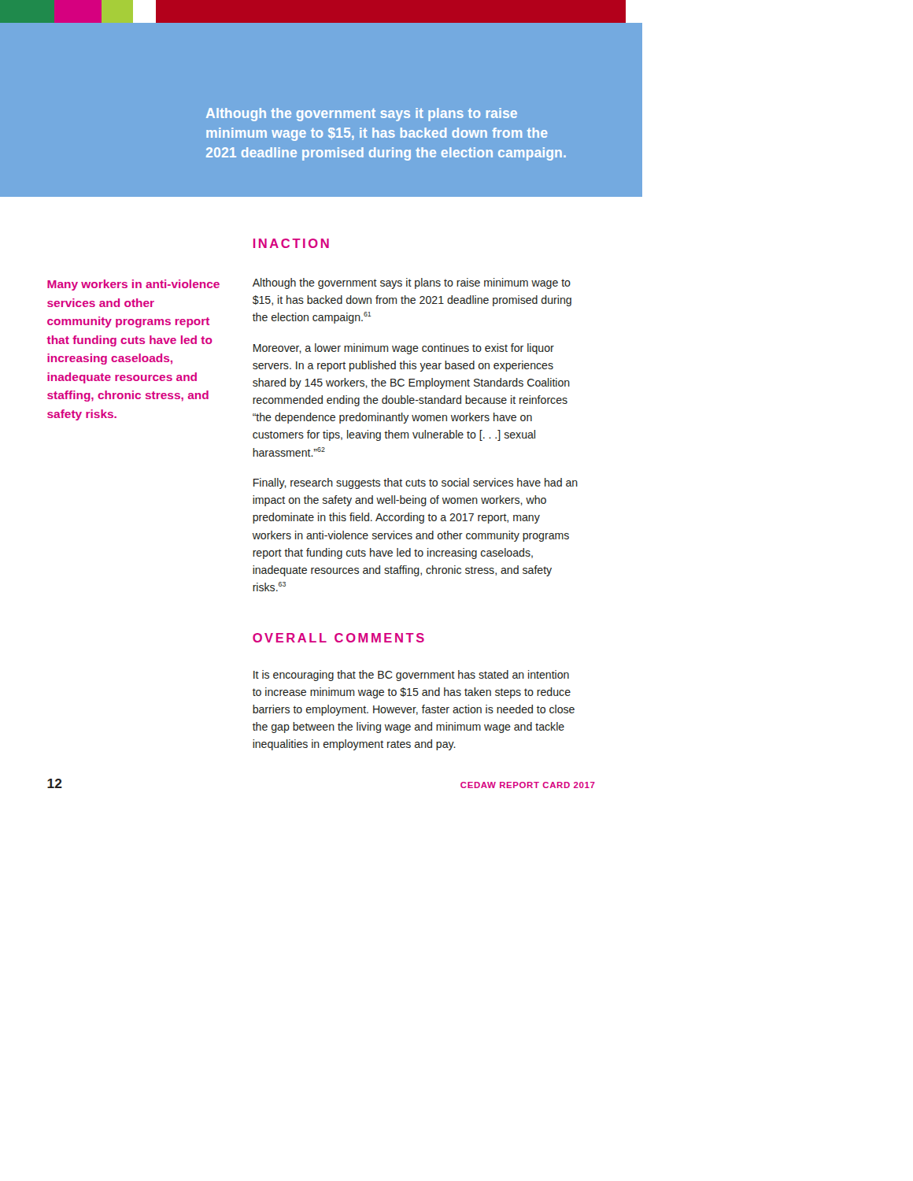Although the government says it plans to raise minimum wage to $15, it has backed down from the 2021 deadline promised during the election campaign.
Many workers in anti-violence services and other community programs report that funding cuts have led to increasing caseloads, inadequate resources and staffing, chronic stress, and safety risks.
INACTION
Although the government says it plans to raise minimum wage to $15, it has backed down from the 2021 deadline promised during the election campaign.61
Moreover, a lower minimum wage continues to exist for liquor servers. In a report published this year based on experiences shared by 145 workers, the BC Employment Standards Coalition recommended ending the double-standard because it reinforces “the dependence predominantly women workers have on customers for tips, leaving them vulnerable to [. . .] sexual harassment.”62
Finally, research suggests that cuts to social services have had an impact on the safety and well-being of women workers, who predominate in this field. According to a 2017 report, many workers in anti-violence services and other community programs report that funding cuts have led to increasing caseloads, inadequate resources and staffing, chronic stress, and safety risks.63
OVERALL COMMENTS
It is encouraging that the BC government has stated an intention to increase minimum wage to $15 and has taken steps to reduce barriers to employment. However, faster action is needed to close the gap between the living wage and minimum wage and tackle inequalities in employment rates and pay.
12
CEDAW REPORT CARD 2017